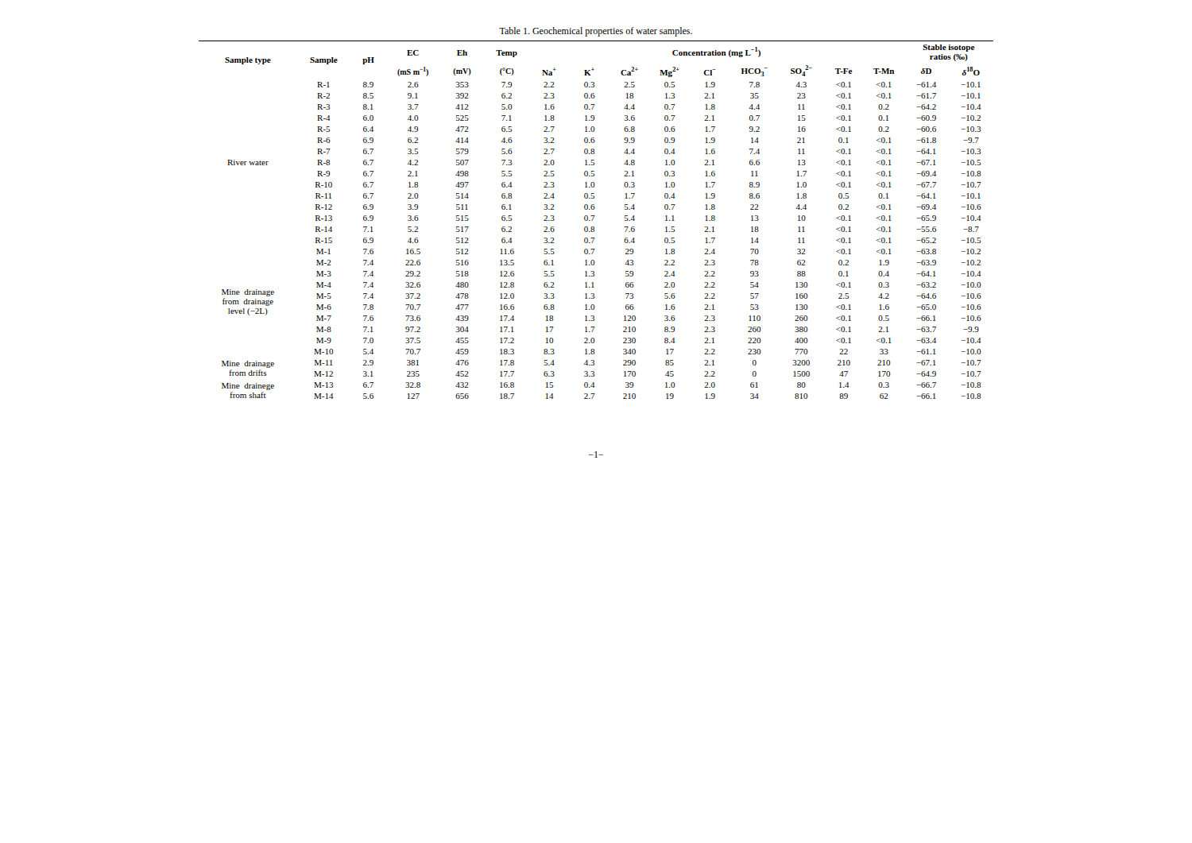Table 1. Geochemical properties of water samples.
| Sample type | Sample | pH | EC | Eh | Temp | Concentration (mg L −1 ) | Stable isotope ratios (‰) |
| --- | --- | --- | --- | --- | --- | --- | --- |
| (mS m −1 ) | (mV) | (°C) | Na + | K + | Ca 2+ | Mg 2+ | Cl − | HCO 3 − | SO 4 2− | T-Fe | T-Mn | δ D | δ 18 O |
| River water | R-1 | 8.9 | 2.6 | 353 | 7.9 | 2.2 | 0.3 | 2.5 | 0.5 | 1.9 | 7.8 | 4.3 | <0.1 | <0.1 | −61.4 | −10.1 |
| R-2 | 8.5 | 9.1 | 392 | 6.2 | 2.3 | 0.6 | 18 | 1.3 | 2.1 | 35 | 23 | <0.1 | <0.1 | −61.7 | −10.1 |
| R-3 | 8.1 | 3.7 | 412 | 5.0 | 1.6 | 0.7 | 4.4 | 0.7 | 1.8 | 4.4 | 11 | <0.1 | 0.2 | −64.2 | −10.4 |
| R-4 | 6.0 | 4.0 | 525 | 7.1 | 1.8 | 1.9 | 3.6 | 0.7 | 2.1 | 0.7 | 15 | <0.1 | 0.1 | −60.9 | −10.2 |
| R-5 | 6.4 | 4.9 | 472 | 6.5 | 2.7 | 1.0 | 6.8 | 0.6 | 1.7 | 9.2 | 16 | <0.1 | 0.2 | −60.6 | −10.3 |
| R-6 | 6.9 | 6.2 | 414 | 4.6 | 3.2 | 0.6 | 9.9 | 0.9 | 1.9 | 14 | 21 | 0.1 | <0.1 | −61.8 | −9.7 |
| R-7 | 6.7 | 3.5 | 579 | 5.6 | 2.7 | 0.8 | 4.4 | 0.4 | 1.6 | 7.4 | 11 | <0.1 | <0.1 | −64.1 | −10.3 |
| R-8 | 6.7 | 4.2 | 507 | 7.3 | 2.0 | 1.5 | 4.8 | 1.0 | 2.1 | 6.6 | 13 | <0.1 | <0.1 | −67.1 | −10.5 |
| R-9 | 6.7 | 2.1 | 498 | 5.5 | 2.5 | 0.5 | 2.1 | 0.3 | 1.6 | 11 | 1.7 | <0.1 | <0.1 | −69.4 | −10.8 |
| R-10 | 6.7 | 1.8 | 497 | 6.4 | 2.3 | 1.0 | 0.3 | 1.0 | 1.7 | 8.9 | 1.0 | <0.1 | <0.1 | −67.7 | −10.7 |
| R-11 | 6.7 | 2.0 | 514 | 6.8 | 2.4 | 0.5 | 1.7 | 0.4 | 1.9 | 8.6 | 1.8 | 0.5 | 0.1 | −64.1 | −10.1 |
| R-12 | 6.9 | 3.9 | 511 | 6.1 | 3.2 | 0.6 | 5.4 | 0.7 | 1.8 | 22 | 4.4 | 0.2 | <0.1 | −69.4 | −10.6 |
| R-13 | 6.9 | 3.6 | 515 | 6.5 | 2.3 | 0.7 | 5.4 | 1.1 | 1.8 | 13 | 10 | <0.1 | <0.1 | −65.9 | −10.4 |
| R-14 | 7.1 | 5.2 | 517 | 6.2 | 2.6 | 0.8 | 7.6 | 1.5 | 2.1 | 18 | 11 | <0.1 | <0.1 | −55.6 | −8.7 |
| R-15 | 6.9 | 4.6 | 512 | 6.4 | 3.2 | 0.7 | 6.4 | 0.5 | 1.7 | 14 | 11 | <0.1 | <0.1 | −65.2 | −10.5 |
| Mine drainage from drainage level (−2L) | M-1 | 7.6 | 16.5 | 512 | 11.6 | 5.5 | 0.7 | 29 | 1.8 | 2.4 | 70 | 32 | <0.1 | <0.1 | −63.8 | −10.2 |
| M-2 | 7.4 | 22.6 | 516 | 13.5 | 6.1 | 1.0 | 43 | 2.2 | 2.3 | 78 | 62 | 0.2 | 1.9 | −63.9 | −10.2 |
| M-3 | 7.4 | 29.2 | 518 | 12.6 | 5.5 | 1.3 | 59 | 2.4 | 2.2 | 93 | 88 | 0.1 | 0.4 | −64.1 | −10.4 |
| M-4 | 7.4 | 32.6 | 480 | 12.8 | 6.2 | 1.1 | 66 | 2.0 | 2.2 | 54 | 130 | <0.1 | 0.3 | −63.2 | −10.0 |
| M-5 | 7.4 | 37.2 | 478 | 12.0 | 3.3 | 1.3 | 73 | 5.6 | 2.2 | 57 | 160 | 2.5 | 4.2 | −64.6 | −10.6 |
| M-6 | 7.8 | 70.7 | 477 | 16.6 | 6.8 | 1.0 | 66 | 1.6 | 2.1 | 53 | 130 | <0.1 | 1.6 | −65.0 | −10.6 |
| M-7 | 7.6 | 73.6 | 439 | 17.4 | 18 | 1.3 | 120 | 3.6 | 2.3 | 110 | 260 | <0.1 | 0.5 | −66.1 | −10.6 |
| M-8 | 7.1 | 97.2 | 304 | 17.1 | 17 | 1.7 | 210 | 8.9 | 2.3 | 260 | 380 | <0.1 | 2.1 | −63.7 | −9.9 |
| M-9 | 7.0 | 37.5 | 455 | 17.2 | 10 | 2.0 | 230 | 8.4 | 2.1 | 220 | 400 | <0.1 | <0.1 | −63.4 | −10.4 |
| M-10 | 5.4 | 70.7 | 459 | 18.3 | 8.3 | 1.8 | 340 | 17 | 2.2 | 230 | 770 | 22 | 33 | −61.1 | −10.0 |
| Mine drainage from drifts | M-11 | 2.9 | 381 | 476 | 17.8 | 5.4 | 4.3 | 290 | 85 | 2.1 | 0 | 3200 | 210 | 210 | −67.1 | −10.7 |
| M-12 | 3.1 | 235 | 452 | 17.7 | 6.3 | 3.3 | 170 | 45 | 2.2 | 0 | 1500 | 47 | 170 | −64.9 | −10.7 |
| Mine drainege from shaft | M-13 | 6.7 | 32.8 | 432 | 16.8 | 15 | 0.4 | 39 | 1.0 | 2.0 | 61 | 80 | 1.4 | 0.3 | −66.7 | −10.8 |
| M-14 | 5.6 | 127 | 656 | 18.7 | 14 | 2.7 | 210 | 19 | 1.9 | 34 | 810 | 89 | 62 | −66.1 | −10.8 |
−1−